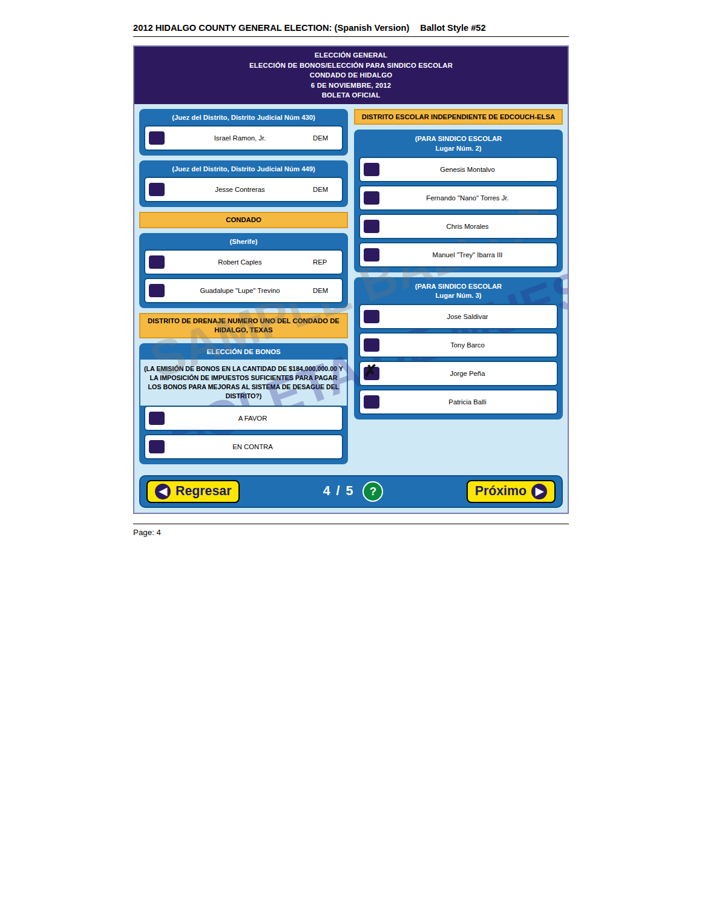2012 HIDALGO COUNTY GENERAL ELECTION: (Spanish Version)Ballot Style #52
SAMPLE BALLOT
BOLETA DE MUESTRA
ELECCIÓN GENERAL
ELECCIÓN DE BONOS/ELECCIÓN PARA SINDICO ESCOLAR
CONDADO DE HIDALGO
6 DE NOVIEMBRE, 2012
BOLETA OFICIAL
(Juez del Distrito, Distrito Judicial Núm 430)
Israel Ramon, Jr. DEM
(Juez del Distrito, Distrito Judicial Núm 449)
Jesse Contreras DEM
CONDADO
(Sherife)
Robert Caples REP
Guadalupe "Lupe" Trevino DEM
DISTRITO DE DRENAJE NUMERO UNO DEL CONDADO DE HIDALGO, TEXAS
ELECCIÓN DE BONOS
(LA EMISIÓN DE BONOS EN LA CANTIDAD DE $184,000,000.00 Y LA IMPOSICIÓN DE IMPUESTOS SUFICIENTES PARA PAGAR LOS BONOS PARA MEJORAS AL SISTEMA DE DESAGUE DEL DISTRITO?)
A FAVOR
EN CONTRA
DISTRITO ESCOLAR INDEPENDIENTE DE EDCOUCH-ELSA
(PARA SINDICO ESCOLAR
Lugar Núm. 2)
Genesis Montalvo
Fernando "Nano" Torres Jr.
Chris Morales
Manuel "Trey" Ibarra III
(PARA SINDICO ESCOLAR
Lugar Núm. 3)
Jose Saldivar
Tony Barco
✗ Jorge Peña
Patricia Balli
◀Regresar
4 / 5 ?
Próximo▶
Page: 4